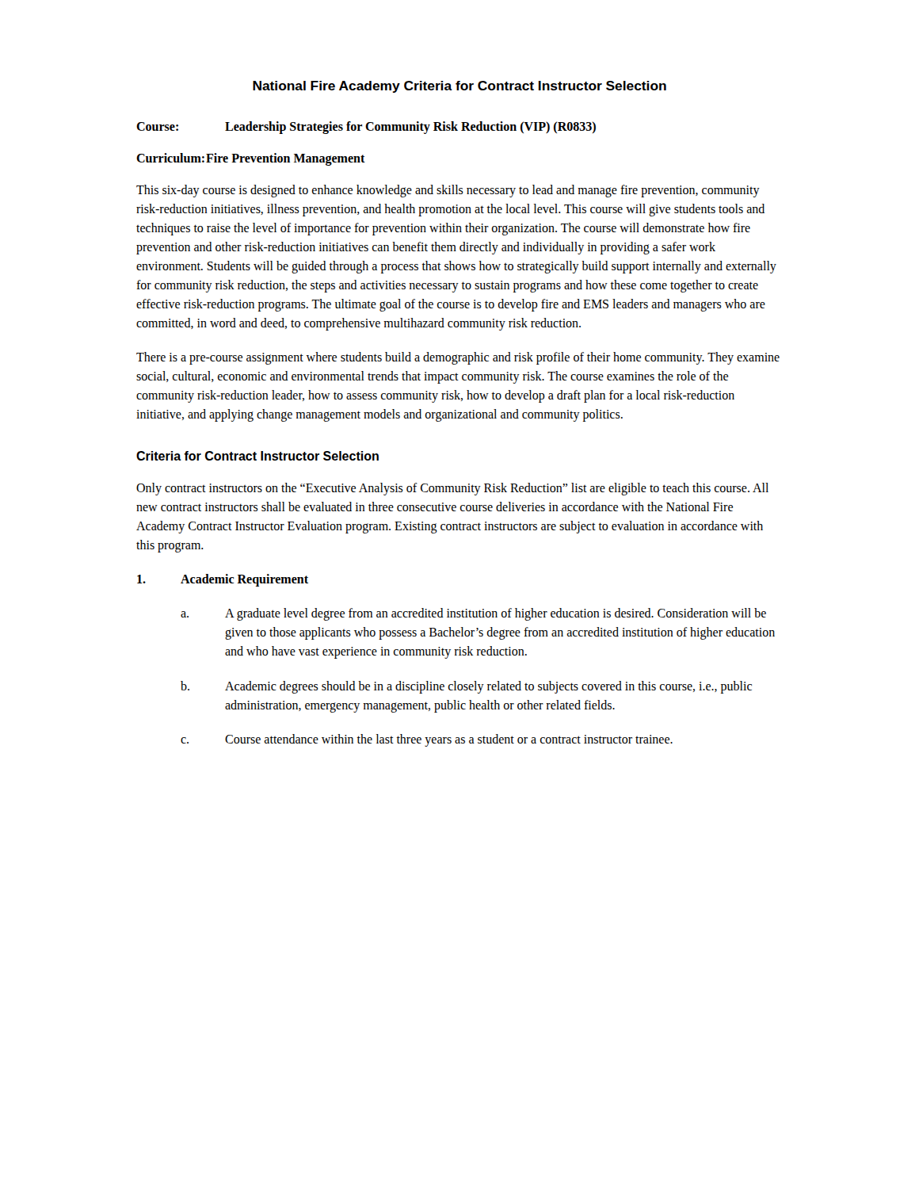National Fire Academy Criteria for Contract Instructor Selection
Course: Leadership Strategies for Community Risk Reduction (VIP) (R0833)
Curriculum: Fire Prevention Management
This six-day course is designed to enhance knowledge and skills necessary to lead and manage fire prevention, community risk-reduction initiatives, illness prevention, and health promotion at the local level. This course will give students tools and techniques to raise the level of importance for prevention within their organization. The course will demonstrate how fire prevention and other risk-reduction initiatives can benefit them directly and individually in providing a safer work environment. Students will be guided through a process that shows how to strategically build support internally and externally for community risk reduction, the steps and activities necessary to sustain programs and how these come together to create effective risk-reduction programs. The ultimate goal of the course is to develop fire and EMS leaders and managers who are committed, in word and deed, to comprehensive multihazard community risk reduction.
There is a pre-course assignment where students build a demographic and risk profile of their home community. They examine social, cultural, economic and environmental trends that impact community risk. The course examines the role of the community risk-reduction leader, how to assess community risk, how to develop a draft plan for a local risk-reduction initiative, and applying change management models and organizational and community politics.
Criteria for Contract Instructor Selection
Only contract instructors on the “Executive Analysis of Community Risk Reduction” list are eligible to teach this course. All new contract instructors shall be evaluated in three consecutive course deliveries in accordance with the National Fire Academy Contract Instructor Evaluation program. Existing contract instructors are subject to evaluation in accordance with this program.
Academic Requirement
A graduate level degree from an accredited institution of higher education is desired. Consideration will be given to those applicants who possess a Bachelor’s degree from an accredited institution of higher education and who have vast experience in community risk reduction.
Academic degrees should be in a discipline closely related to subjects covered in this course, i.e., public administration, emergency management, public health or other related fields.
Course attendance within the last three years as a student or a contract instructor trainee.